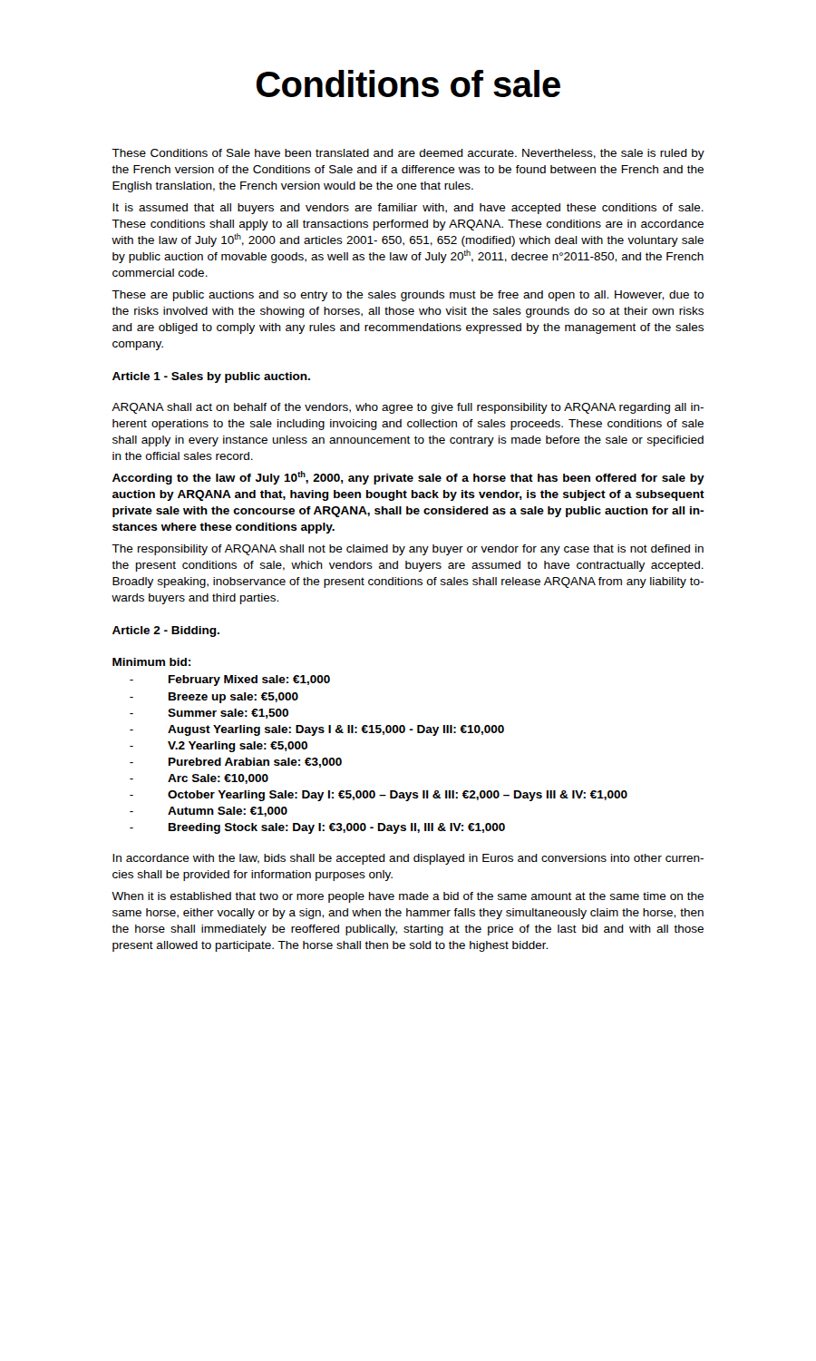Conditions of sale
These Conditions of Sale have been translated and are deemed accurate. Nevertheless, the sale is ruled by the French version of the Conditions of Sale and if a difference was to be found between the French and the English translation, the French version would be the one that rules.
It is assumed that all buyers and vendors are familiar with, and have accepted these conditions of sale. These conditions shall apply to all transactions performed by ARQANA. These conditions are in accordance with the law of July 10th, 2000 and articles 2001- 650, 651, 652 (modified) which deal with the voluntary sale by public auction of movable goods, as well as the law of July 20th, 2011, decree n°2011-850, and the French commercial code.
These are public auctions and so entry to the sales grounds must be free and open to all. However, due to the risks involved with the showing of horses, all those who visit the sales grounds do so at their own risks and are obliged to comply with any rules and recommendations expressed by the management of the sales company.
Article 1 - Sales by public auction.
ARQANA shall act on behalf of the vendors, who agree to give full responsibility to ARQANA regarding all inherent operations to the sale including invoicing and collection of sales proceeds. These conditions of sale shall apply in every instance unless an announcement to the contrary is made before the sale or specificied in the official sales record.
According to the law of July 10th, 2000, any private sale of a horse that has been offered for sale by auction by ARQANA and that, having been bought back by its vendor, is the subject of a subsequent private sale with the concourse of ARQANA, shall be considered as a sale by public auction for all instances where these conditions apply.
The responsibility of ARQANA shall not be claimed by any buyer or vendor for any case that is not defined in the present conditions of sale, which vendors and buyers are assumed to have contractually accepted. Broadly speaking, inobservance of the present conditions of sales shall release ARQANA from any liability towards buyers and third parties.
Article 2 - Bidding.
Minimum bid:
February Mixed sale: €1,000
Breeze up sale: €5,000
Summer sale: €1,500
August Yearling sale: Days I & II: €15,000 - Day III: €10,000
V.2 Yearling sale: €5,000
Purebred Arabian sale: €3,000
Arc Sale: €10,000
October Yearling Sale: Day I: €5,000 – Days II & III: €2,000 – Days III & IV: €1,000
Autumn Sale: €1,000
Breeding Stock sale: Day I: €3,000 - Days II, III & IV: €1,000
In accordance with the law, bids shall be accepted and displayed in Euros and conversions into other currencies shall be provided for information purposes only.
When it is established that two or more people have made a bid of the same amount at the same time on the same horse, either vocally or by a sign, and when the hammer falls they simultaneously claim the horse, then the horse shall immediately be reoffered publically, starting at the price of the last bid and with all those present allowed to participate. The horse shall then be sold to the highest bidder.